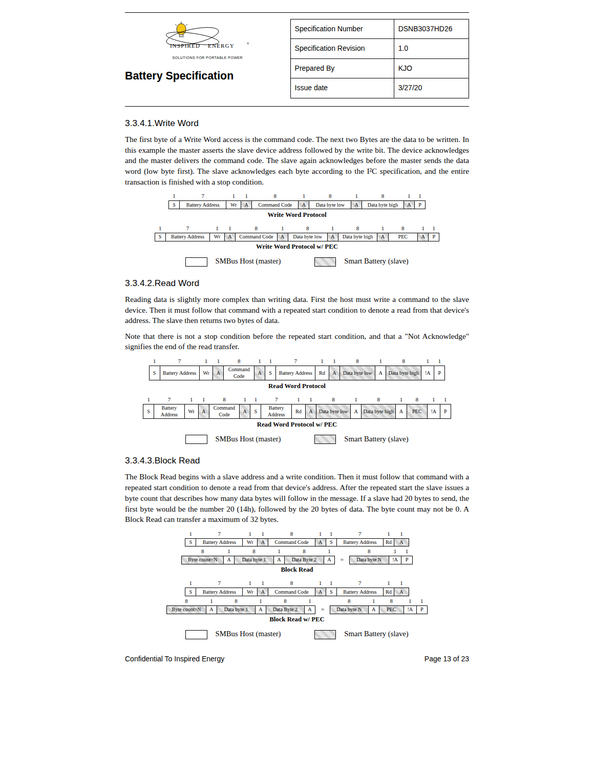INSPIRED ENERGY ®
SOLUTIONS FOR PORTABLE POWER
Battery Specification
| Specification Number | DSNB3037HD26 |
| Specification Revision | 1.0 |
| Prepared By | KJO |
| Issue date | 3/27/20 |
3.3.4.1.Write Word
The first byte of a Write Word access is the command code. The next two Bytes are the data to be written. In this example the master asserts the slave device address followed by the write bit. The device acknowledges and the master delivers the command code. The slave again acknowledges before the master sends the data word (low byte first). The slave acknowledges each byte according to the I²C specification, and the entire transaction is finished with a stop condition.
| 1 | 7 | 1 | 1 | 8 | 1 | 8 | 1 | 8 | 1 | 1 |
| S | Battery Address | Wr | A | Command Code | A | Data byte low | A | Data byte high | A | P |
Write Word Protocol
| 1 | 7 | 1 | 1 | 8 | 1 | 8 | 1 | 8 | 1 | 8 | 1 | 1 |
| S | Battery Address | Wr | A | Command Code | A | Data byte low | A | Data byte high | A | PEC | A | P |
Write Word Protocol w/ PEC
| | SMBus Host (master) | | | Smart Battery (slave) |
3.3.4.2.Read Word
Reading data is slightly more complex than writing data. First the host must write a command to the slave device. Then it must follow that command with a repeated start condition to denote a read from that device's address. The slave then returns two bytes of data.
Note that there is not a stop condition before the repeated start condition, and that a "Not Acknowledge" signifies the end of the read transfer.
| 1 | 7 | 1 | 1 | 8 | 1 | 1 | 7 | 1 | 1 | 8 | 1 | 8 | 1 | 1 |
| S | Battery Address | Wr | A | Command Code | A | S | Battery Address | Rd | A | Data byte low | A | Data byte high | !A | P |
Read Word Protocol
| 1 | 7 | 1 | 1 | 8 | 1 | 1 | 7 | 1 | 1 | 8 | 1 | 8 | 1 | 8 | 1 | 1 |
| S | Battery Address | Wr | A | Command Code | A | S | Battery Address | Rd | A | Data byte low | A | Data byte high | A | PEC | !A | P |
Read Word Protocol w/ PEC
| | SMBus Host (master) | | | Smart Battery (slave) |
3.3.4.3.Block Read
The Block Read begins with a slave address and a write condition. Then it must follow that command with a repeated start condition to denote a read from that device's address. After the repeated start the slave issues a byte count that describes how many data bytes will follow in the message. If a slave had 20 bytes to send, the first byte would be the number 20 (14h), followed by the 20 bytes of data. The byte count may not be 0. A Block Read can transfer a maximum of 32 bytes.
| 1 | 7 | 1 | 1 | 8 | 1 | 1 | 7 | 1 | 1 |
| S | Battery Address | Wr | A | Command Code | A | S | Battery Address | Rd | A |
| 8 | 1 | 8 | 1 | 8 | 1 | | 8 | 1 | 1 |
| Byte count=N | A | Data byte 1 | A | Data Byte 2 | A | ≈ | Data byte N | !A | P |
Block Read
| 1 | 7 | 1 | 1 | 8 | 1 | 1 | 7 | 1 | 1 |
| S | Battery Address | Wr | A | Command Code | A | S | Battery Address | Rd | A |
| 8 | 1 | 8 | 1 | 8 | 1 | | 8 | 1 | 8 | 1 | 1 |
| Byte count=N | A | Data byte 1 | A | Data Byte 2 | A | ≈ | Data byte N | A | PEC | !A | P |
Block Read w/ PEC
| | SMBus Host (master) | | | Smart Battery (slave) |
Confidential To Inspired Energy
Page 13 of 23